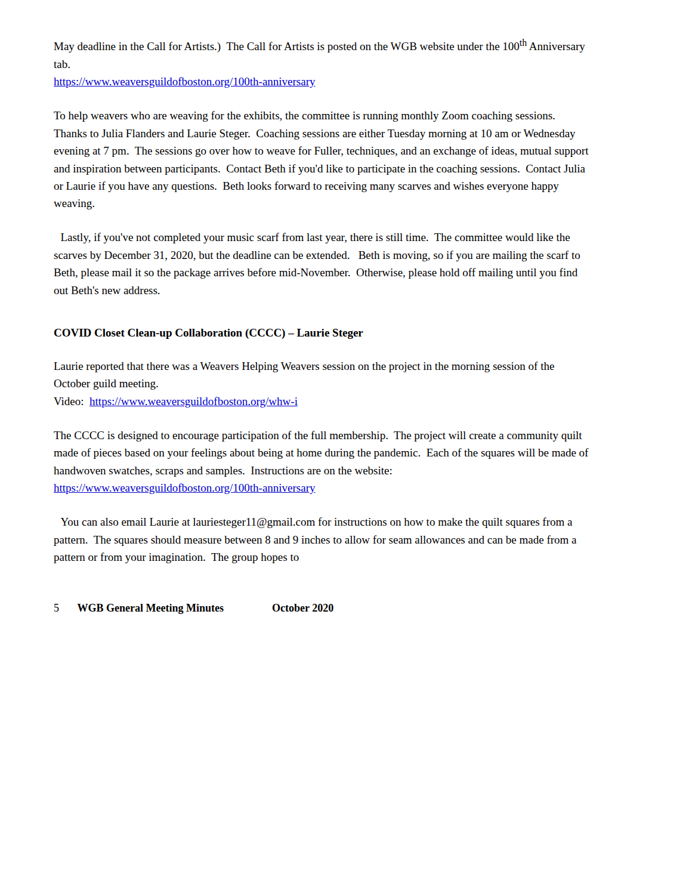May deadline in the Call for Artists.) The Call for Artists is posted on the WGB website under the 100th Anniversary tab.
https://www.weaversguildofboston.org/100th-anniversary
To help weavers who are weaving for the exhibits, the committee is running monthly Zoom coaching sessions. Thanks to Julia Flanders and Laurie Steger. Coaching sessions are either Tuesday morning at 10 am or Wednesday evening at 7 pm. The sessions go over how to weave for Fuller, techniques, and an exchange of ideas, mutual support and inspiration between participants. Contact Beth if you'd like to participate in the coaching sessions. Contact Julia or Laurie if you have any questions. Beth looks forward to receiving many scarves and wishes everyone happy weaving.
Lastly, if you've not completed your music scarf from last year, there is still time. The committee would like the scarves by December 31, 2020, but the deadline can be extended. Beth is moving, so if you are mailing the scarf to Beth, please mail it so the package arrives before mid-November. Otherwise, please hold off mailing until you find out Beth's new address.
COVID Closet Clean-up Collaboration (CCCC) – Laurie Steger
Laurie reported that there was a Weavers Helping Weavers session on the project in the morning session of the October guild meeting.
Video: https://www.weaversguildofboston.org/whw-i
The CCCC is designed to encourage participation of the full membership. The project will create a community quilt made of pieces based on your feelings about being at home during the pandemic. Each of the squares will be made of handwoven swatches, scraps and samples. Instructions are on the website:
https://www.weaversguildofboston.org/100th-anniversary
You can also email Laurie at lauriesteger11@gmail.com for instructions on how to make the quilt squares from a pattern. The squares should measure between 8 and 9 inches to allow for seam allowances and can be made from a pattern or from your imagination. The group hopes to
5 WGB General Meeting Minutes October 2020